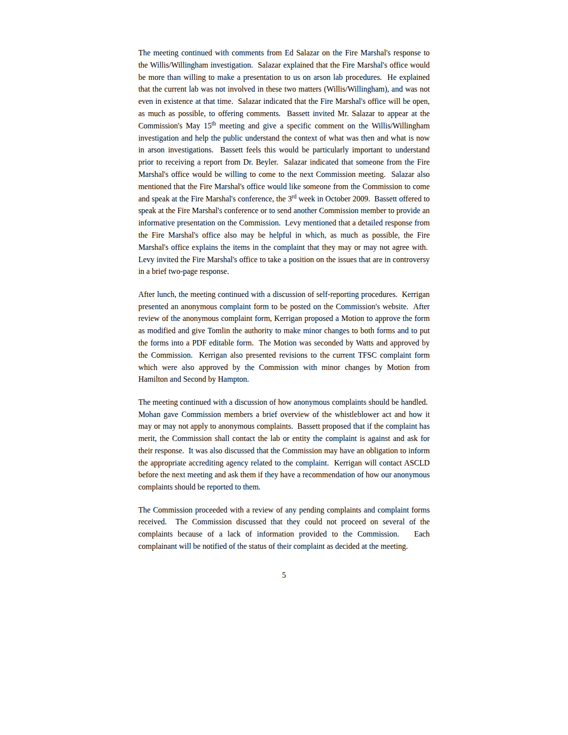The meeting continued with comments from Ed Salazar on the Fire Marshal's response to the Willis/Willingham investigation. Salazar explained that the Fire Marshal's office would be more than willing to make a presentation to us on arson lab procedures. He explained that the current lab was not involved in these two matters (Willis/Willingham), and was not even in existence at that time. Salazar indicated that the Fire Marshal's office will be open, as much as possible, to offering comments. Bassett invited Mr. Salazar to appear at the Commission's May 15th meeting and give a specific comment on the Willis/Willingham investigation and help the public understand the context of what was then and what is now in arson investigations. Bassett feels this would be particularly important to understand prior to receiving a report from Dr. Beyler. Salazar indicated that someone from the Fire Marshal's office would be willing to come to the next Commission meeting. Salazar also mentioned that the Fire Marshal's office would like someone from the Commission to come and speak at the Fire Marshal's conference, the 3rd week in October 2009. Bassett offered to speak at the Fire Marshal's conference or to send another Commission member to provide an informative presentation on the Commission. Levy mentioned that a detailed response from the Fire Marshal's office also may be helpful in which, as much as possible, the Fire Marshal's office explains the items in the complaint that they may or may not agree with. Levy invited the Fire Marshal's office to take a position on the issues that are in controversy in a brief two-page response.
After lunch, the meeting continued with a discussion of self-reporting procedures. Kerrigan presented an anonymous complaint form to be posted on the Commission's website. After review of the anonymous complaint form, Kerrigan proposed a Motion to approve the form as modified and give Tomlin the authority to make minor changes to both forms and to put the forms into a PDF editable form. The Motion was seconded by Watts and approved by the Commission. Kerrigan also presented revisions to the current TFSC complaint form which were also approved by the Commission with minor changes by Motion from Hamilton and Second by Hampton.
The meeting continued with a discussion of how anonymous complaints should be handled. Mohan gave Commission members a brief overview of the whistleblower act and how it may or may not apply to anonymous complaints. Bassett proposed that if the complaint has merit, the Commission shall contact the lab or entity the complaint is against and ask for their response. It was also discussed that the Commission may have an obligation to inform the appropriate accrediting agency related to the complaint. Kerrigan will contact ASCLD before the next meeting and ask them if they have a recommendation of how our anonymous complaints should be reported to them.
The Commission proceeded with a review of any pending complaints and complaint forms received. The Commission discussed that they could not proceed on several of the complaints because of a lack of information provided to the Commission. Each complainant will be notified of the status of their complaint as decided at the meeting.
5